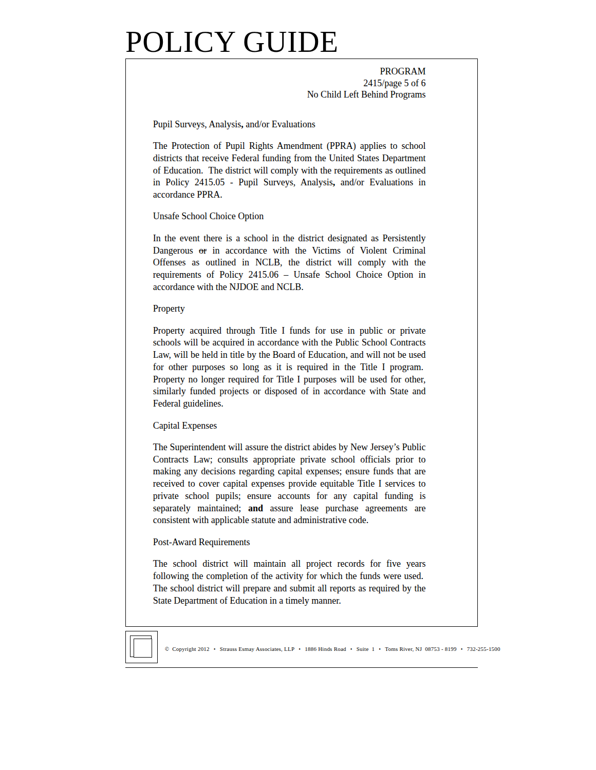POLICY GUIDE
PROGRAM
2415/page 5 of 6
No Child Left Behind Programs
Pupil Surveys, Analysis, and/or Evaluations
The Protection of Pupil Rights Amendment (PPRA) applies to school districts that receive Federal funding from the United States Department of Education. The district will comply with the requirements as outlined in Policy 2415.05 - Pupil Surveys, Analysis, and/or Evaluations in accordance PPRA.
Unsafe School Choice Option
In the event there is a school in the district designated as Persistently Dangerous or in accordance with the Victims of Violent Criminal Offenses as outlined in NCLB, the district will comply with the requirements of Policy 2415.06 – Unsafe School Choice Option in accordance with the NJDOE and NCLB.
Property
Property acquired through Title I funds for use in public or private schools will be acquired in accordance with the Public School Contracts Law, will be held in title by the Board of Education, and will not be used for other purposes so long as it is required in the Title I program. Property no longer required for Title I purposes will be used for other, similarly funded projects or disposed of in accordance with State and Federal guidelines.
Capital Expenses
The Superintendent will assure the district abides by New Jersey’s Public Contracts Law; consults appropriate private school officials prior to making any decisions regarding capital expenses; ensure funds that are received to cover capital expenses provide equitable Title I services to private school pupils; ensure accounts for any capital funding is separately maintained; and assure lease purchase agreements are consistent with applicable statute and administrative code.
Post-Award Requirements
The school district will maintain all project records for five years following the completion of the activity for which the funds were used. The school district will prepare and submit all reports as required by the State Department of Education in a timely manner.
© Copyright 2012•Strauss Esmay Associates, LLP•1886 Hinds Road•Suite 1•Toms River, NJ 08753 - 8199•732-255-1500